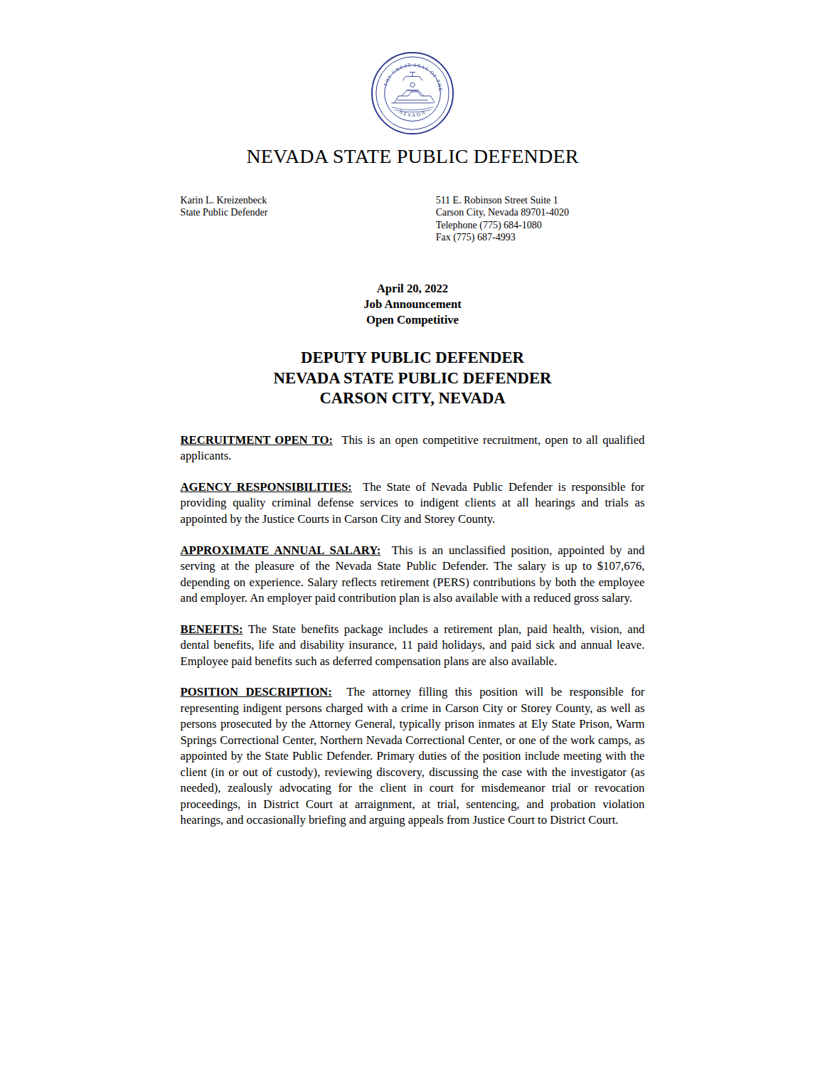THE GREAT SEAL OF THE STATE OF NEVADA
NEVADA STATE PUBLIC DEFENDER
| Karin L. Kreizenbeck State Public Defender | 511 E. Robinson Street Suite 1 Carson City, Nevada 89701-4020 Telephone (775) 684-1080 Fax (775) 687-4993 |
April 20, 2022 Job Announcement
Open Competitive
DEPUTY PUBLIC DEFENDER
NEVADA STATE PUBLIC DEFENDER
CARSON CITY, NEVADA
RECRUITMENT OPEN TO: This is an open competitive recruitment, open to all qualified applicants.
AGENCY RESPONSIBILITIES: The State of Nevada Public Defender is responsible for providing quality criminal defense services to indigent clients at all hearings and trials as appointed by the Justice Courts in Carson City and Storey County.
APPROXIMATE ANNUAL SALARY: This is an unclassified position, appointed by and serving at the pleasure of the Nevada State Public Defender. The salary is up to $107,676, depending on experience. Salary reflects retirement (PERS) contributions by both the employee and employer. An employer paid contribution plan is also available with a reduced gross salary.
BENEFITS: The State benefits package includes a retirement plan, paid health, vision, and dental benefits, life and disability insurance, 11 paid holidays, and paid sick and annual leave. Employee paid benefits such as deferred compensation plans are also available.
POSITION DESCRIPTION: The attorney filling this position will be responsible for representing indigent persons charged with a crime in Carson City or Storey County, as well as persons prosecuted by the Attorney General, typically prison inmates at Ely State Prison, Warm Springs Correctional Center, Northern Nevada Correctional Center, or one of the work camps, as appointed by the State Public Defender. Primary duties of the position include meeting with the client (in or out of custody), reviewing discovery, discussing the case with the investigator (as needed), zealously advocating for the client in court for misdemeanor trial or revocation proceedings, in District Court at arraignment, at trial, sentencing, and probation violation hearings, and occasionally briefing and arguing appeals from Justice Court to District Court.